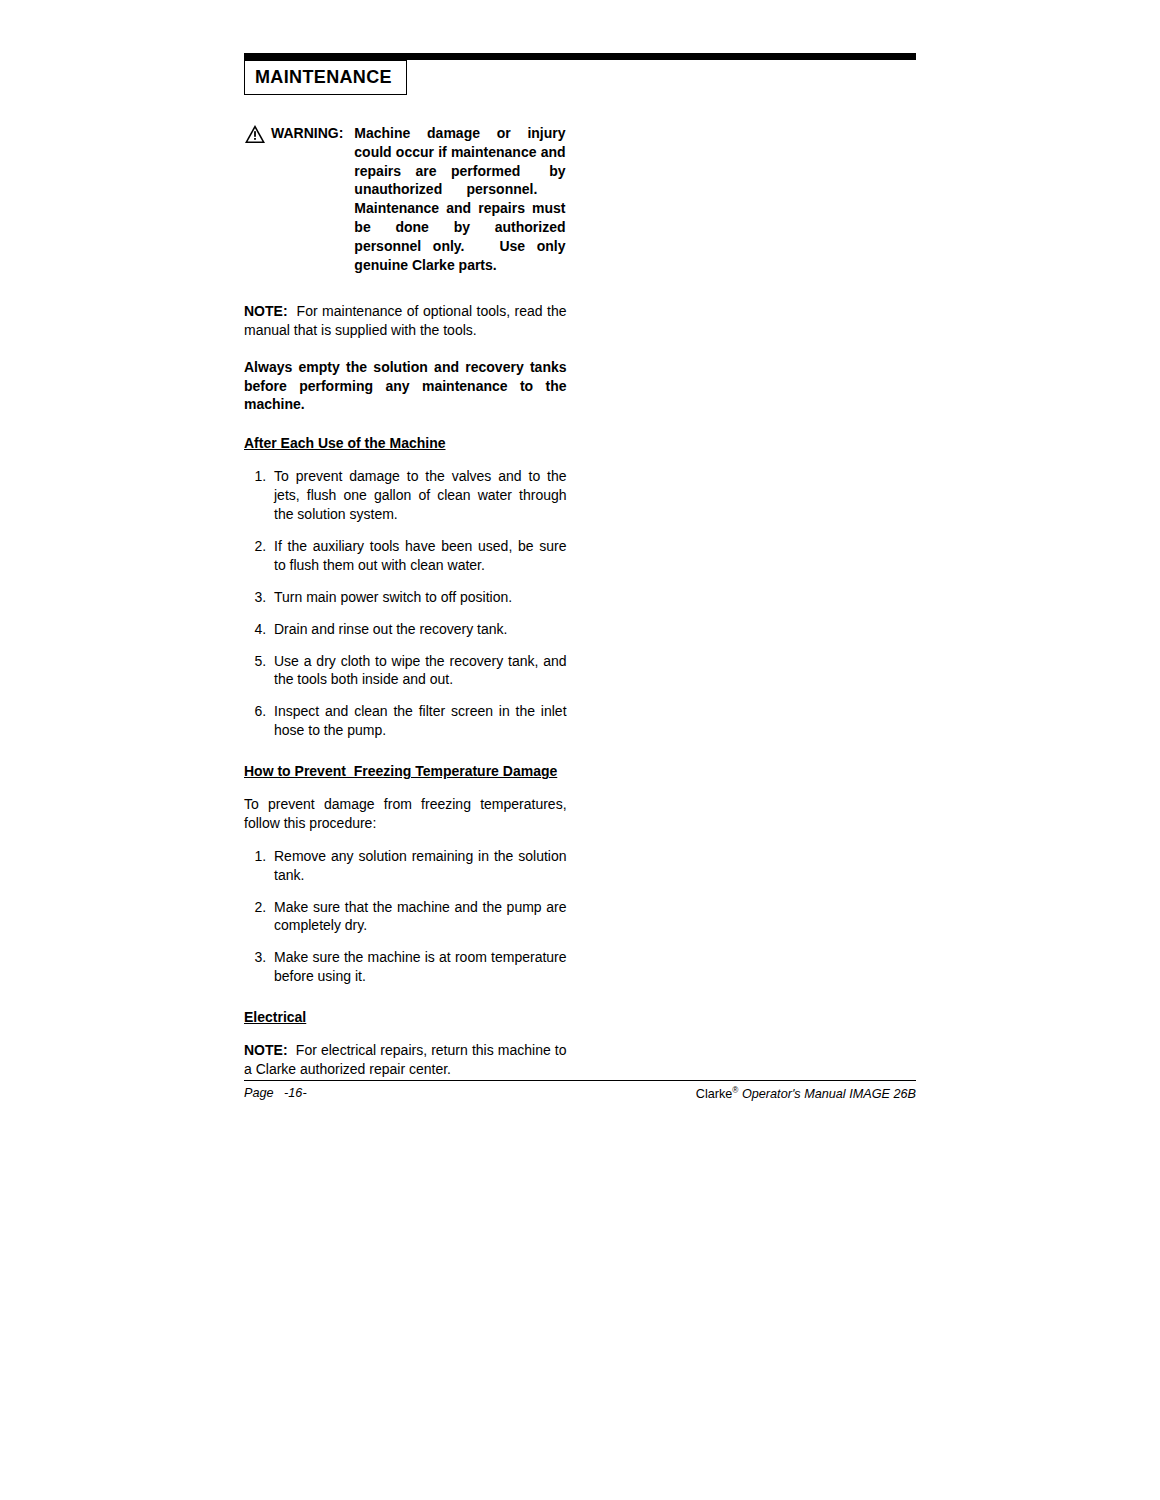MAINTENANCE
| WARNING: | Machine damage or injury could occur if maintenance and repairs are performed by unauthorized personnel. Maintenance and repairs must be done by authorized personnel only. Use only genuine Clarke parts. |
NOTE: For maintenance of optional tools, read the manual that is supplied with the tools.
Always empty the solution and recovery tanks before performing any maintenance to the machine.
After Each Use of the Machine
To prevent damage to the valves and to the jets, flush one gallon of clean water through the solution system.
If the auxiliary tools have been used, be sure to flush them out with clean water.
Turn main power switch to off position.
Drain and rinse out the recovery tank.
Use a dry cloth to wipe the recovery tank, and the tools both inside and out.
Inspect and clean the filter screen in the inlet hose to the pump.
How to Prevent Freezing Temperature Damage
To prevent damage from freezing temperatures, follow this procedure:
Remove any solution remaining in the solution tank.
Make sure that the machine and the pump are completely dry.
Make sure the machine is at room temperature before using it.
Electrical
NOTE: For electrical repairs, return this machine to a Clarke authorized repair center.
Page -16-
Clarke® Operator's Manual IMAGE 26B